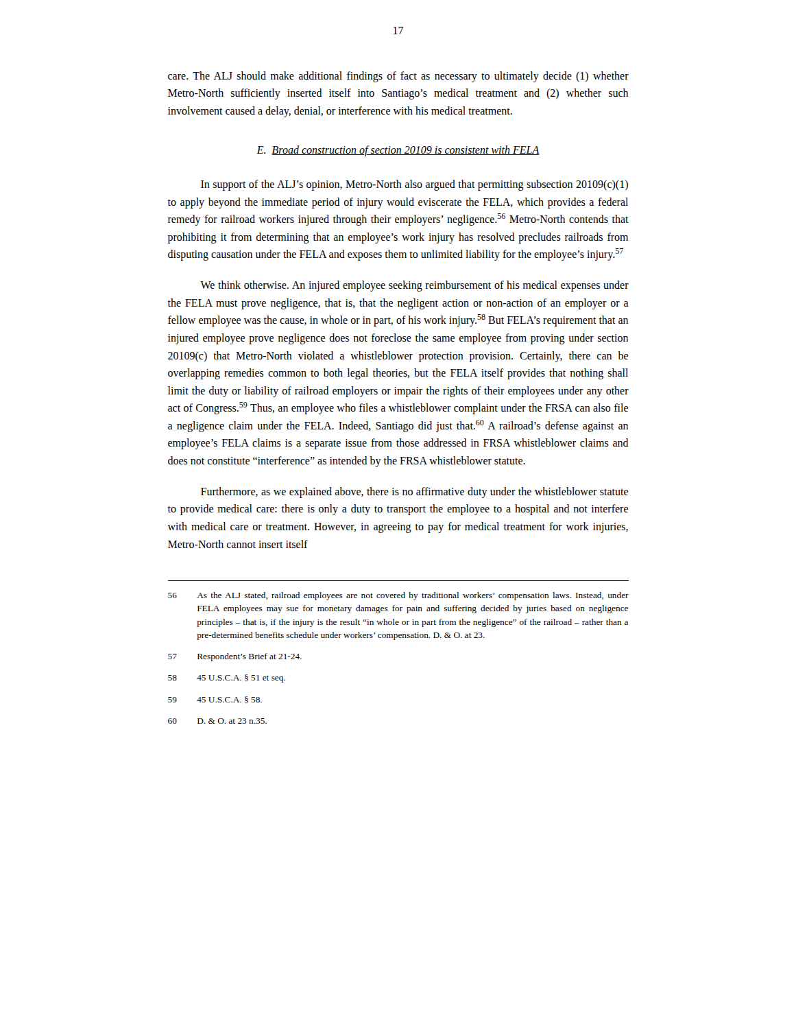17
care. The ALJ should make additional findings of fact as necessary to ultimately decide (1) whether Metro-North sufficiently inserted itself into Santiago’s medical treatment and (2) whether such involvement caused a delay, denial, or interference with his medical treatment.
E. Broad construction of section 20109 is consistent with FELA
In support of the ALJ’s opinion, Metro-North also argued that permitting subsection 20109(c)(1) to apply beyond the immediate period of injury would eviscerate the FELA, which provides a federal remedy for railroad workers injured through their employers’ negligence.56 Metro-North contends that prohibiting it from determining that an employee’s work injury has resolved precludes railroads from disputing causation under the FELA and exposes them to unlimited liability for the employee’s injury.57
We think otherwise. An injured employee seeking reimbursement of his medical expenses under the FELA must prove negligence, that is, that the negligent action or non-action of an employer or a fellow employee was the cause, in whole or in part, of his work injury.58 But FELA’s requirement that an injured employee prove negligence does not foreclose the same employee from proving under section 20109(c) that Metro-North violated a whistleblower protection provision. Certainly, there can be overlapping remedies common to both legal theories, but the FELA itself provides that nothing shall limit the duty or liability of railroad employers or impair the rights of their employees under any other act of Congress.59 Thus, an employee who files a whistleblower complaint under the FRSA can also file a negligence claim under the FELA. Indeed, Santiago did just that.60 A railroad’s defense against an employee’s FELA claims is a separate issue from those addressed in FRSA whistleblower claims and does not constitute “interference” as intended by the FRSA whistleblower statute.
Furthermore, as we explained above, there is no affirmative duty under the whistleblower statute to provide medical care: there is only a duty to transport the employee to a hospital and not interfere with medical care or treatment. However, in agreeing to pay for medical treatment for work injuries, Metro-North cannot insert itself
56 As the ALJ stated, railroad employees are not covered by traditional workers’ compensation laws. Instead, under FELA employees may sue for monetary damages for pain and suffering decided by juries based on negligence principles – that is, if the injury is the result “in whole or in part from the negligence” of the railroad – rather than a pre-determined benefits schedule under workers’ compensation. D. & O. at 23.
57 Respondent’s Brief at 21-24.
58 45 U.S.C.A. § 51 et seq.
59 45 U.S.C.A. § 58.
60 D. & O. at 23 n.35.